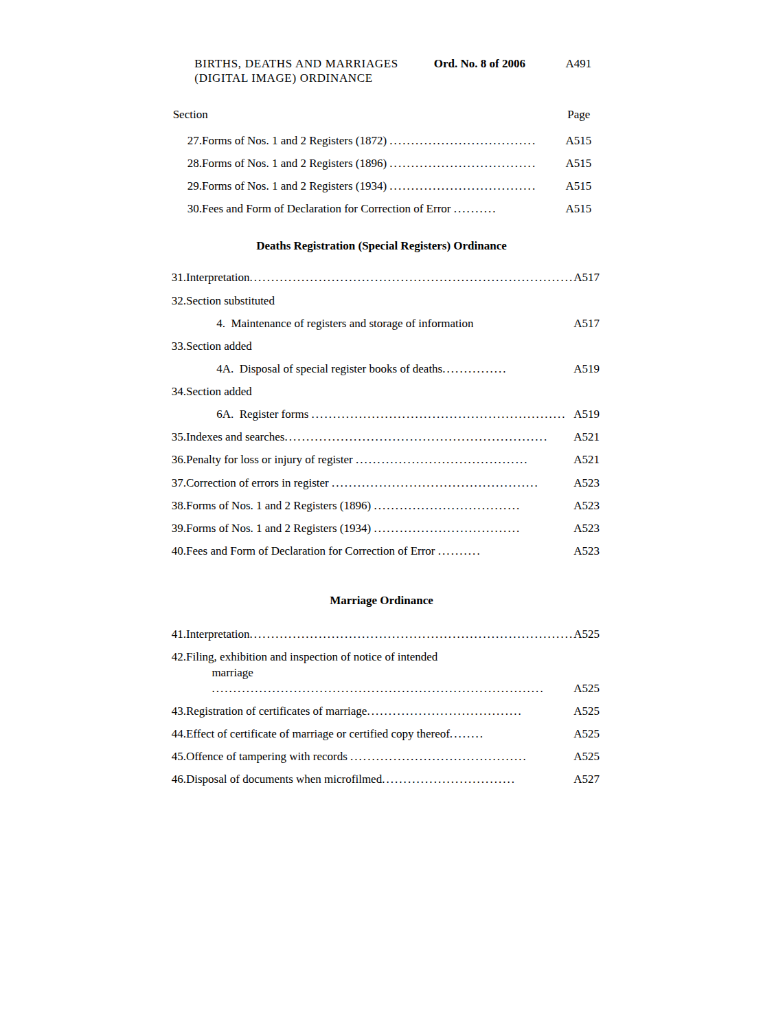BIRTHS, DEATHS AND MARRIAGES
(DIGITAL IMAGE) ORDINANCE
Ord. No. 8 of 2006
A491
Section
Page
| 27. | Forms of Nos. 1 and 2 Registers (1872) .................................. | A515 |
| 28. | Forms of Nos. 1 and 2 Registers (1896) .................................. | A515 |
| 29. | Forms of Nos. 1 and 2 Registers (1934) .................................. | A515 |
| 30. | Fees and Form of Declaration for Correction of Error .......... | A515 |
Deaths Registration (Special Registers) Ordinance
| 31. | Interpretation ........................................................................... | A517 |
| 32. | Section substituted | |
| | 4. Maintenance of registers and storage of information | A517 |
| 33. | Section added | |
| | 4A. Disposal of special register books of deaths ............... | A519 |
| 34. | Section added | |
| | 6A. Register forms ........................................................... | A519 |
| 35. | Indexes and searches ............................................................. | A521 |
| 36. | Penalty for loss or injury of register ........................................ | A521 |
| 37. | Correction of errors in register ................................................ | A523 |
| 38. | Forms of Nos. 1 and 2 Registers (1896) .................................. | A523 |
| 39. | Forms of Nos. 1 and 2 Registers (1934) .................................. | A523 |
| 40. | Fees and Form of Declaration for Correction of Error .......... | A523 |
Marriage Ordinance
| 41. | Interpretation ........................................................................... | A525 |
| 42. | Filing, exhibition and inspection of notice of intended marriage ............................................................................. | A525 |
| 43. | Registration of certificates of marriage .................................... | A525 |
| 44. | Effect of certificate of marriage or certified copy thereof ........ | A525 |
| 45. | Offence of tampering with records ......................................... | A525 |
| 46. | Disposal of documents when microfilmed ............................... | A527 |